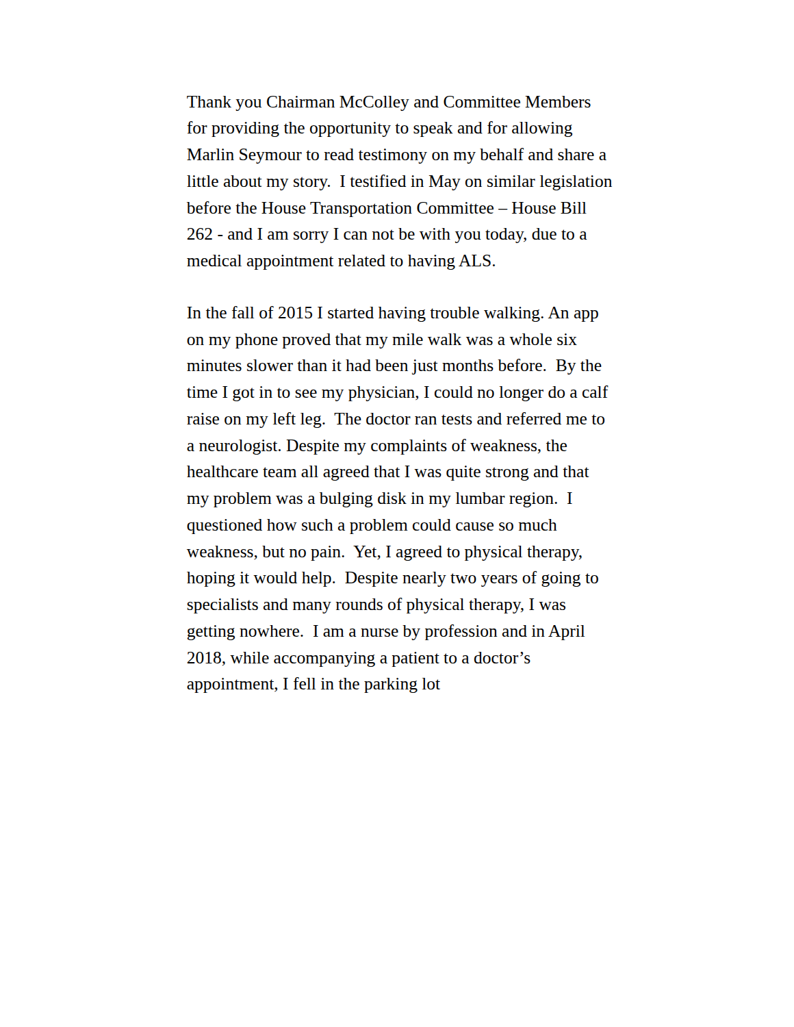Thank you Chairman McColley and Committee Members for providing the opportunity to speak and for allowing Marlin Seymour to read testimony on my behalf and share a little about my story. I testified in May on similar legislation before the House Transportation Committee – House Bill 262 - and I am sorry I can not be with you today, due to a medical appointment related to having ALS.
In the fall of 2015 I started having trouble walking. An app on my phone proved that my mile walk was a whole six minutes slower than it had been just months before. By the time I got in to see my physician, I could no longer do a calf raise on my left leg. The doctor ran tests and referred me to a neurologist. Despite my complaints of weakness, the healthcare team all agreed that I was quite strong and that my problem was a bulging disk in my lumbar region. I questioned how such a problem could cause so much weakness, but no pain. Yet, I agreed to physical therapy, hoping it would help. Despite nearly two years of going to specialists and many rounds of physical therapy, I was getting nowhere. I am a nurse by profession and in April 2018, while accompanying a patient to a doctor’s appointment, I fell in the parking lot